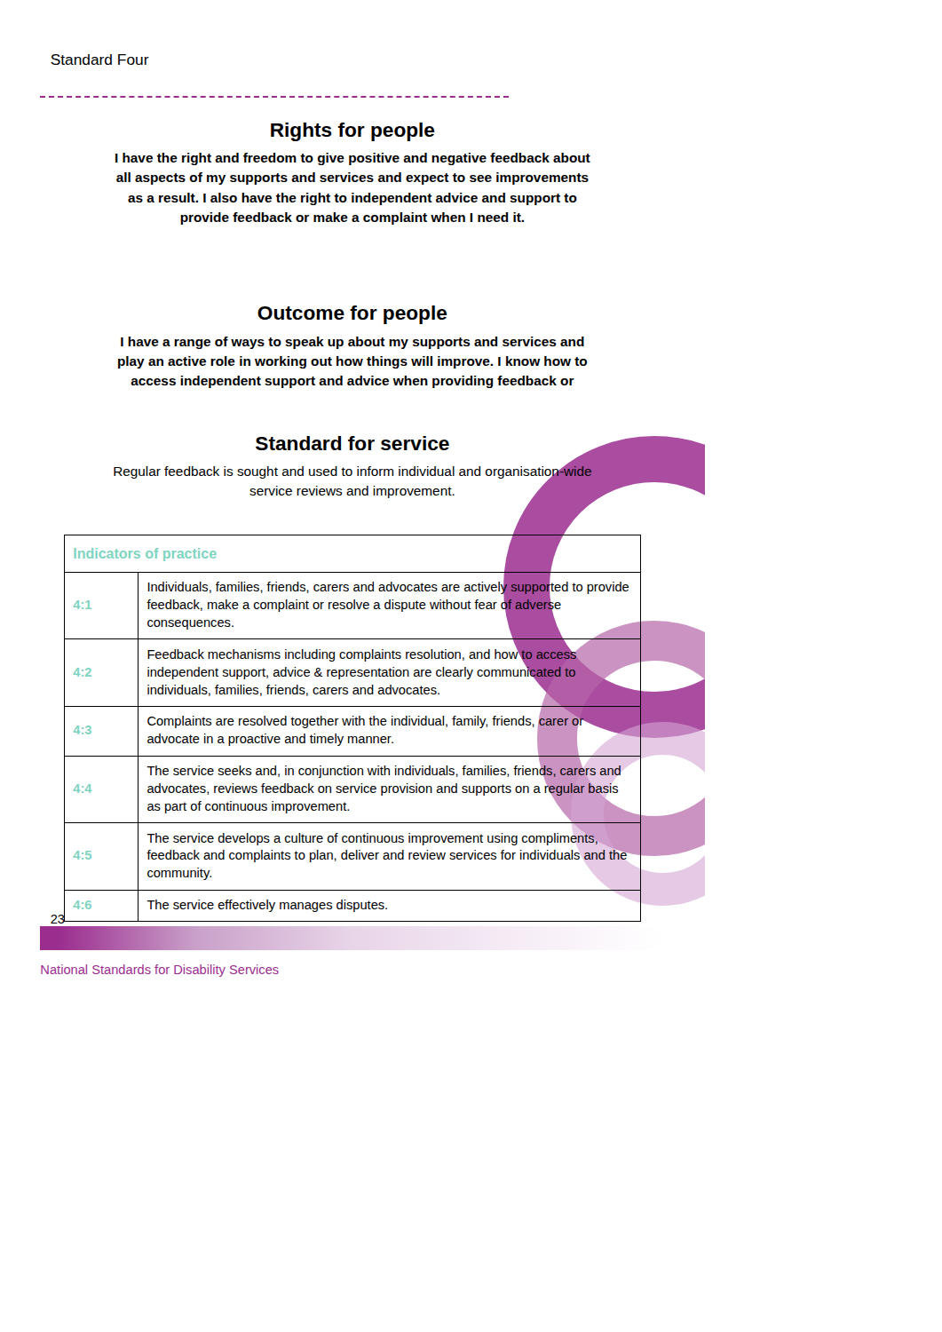Standard Four
Rights for people
I have the right and freedom to give positive and negative feedback about all aspects of my supports and services and expect to see improvements as a result. I also have the right to independent advice and support to provide feedback or make a complaint when I need it.
Outcome for people
I have a range of ways to speak up about my supports and services and play an active role in working out how things will improve. I know how to access independent support and advice when providing feedback or
Standard for service
Regular feedback is sought and used to inform individual and organisation-wide service reviews and improvement.
| Indicators of practice |
| 4:1 | Individuals, families, friends, carers and advocates are actively supported to provide feedback, make a complaint or resolve a dispute without fear of adverse consequences. |
| 4:2 | Feedback mechanisms including complaints resolution, and how to access independent support, advice & representation are clearly communicated to individuals, families, friends, carers and advocates. |
| 4:3 | Complaints are resolved together with the individual, family, friends, carer or advocate in a proactive and timely manner. |
| 4:4 | The service seeks and, in conjunction with individuals, families, friends, carers and advocates, reviews feedback on service provision and supports on a regular basis as part of continuous improvement. |
| 4:5 | The service develops a culture of continuous improvement using compliments, feedback and complaints to plan, deliver and review services for individuals and the community. |
| 4:6 | The service effectively manages disputes. |
23
National Standards for Disability Services